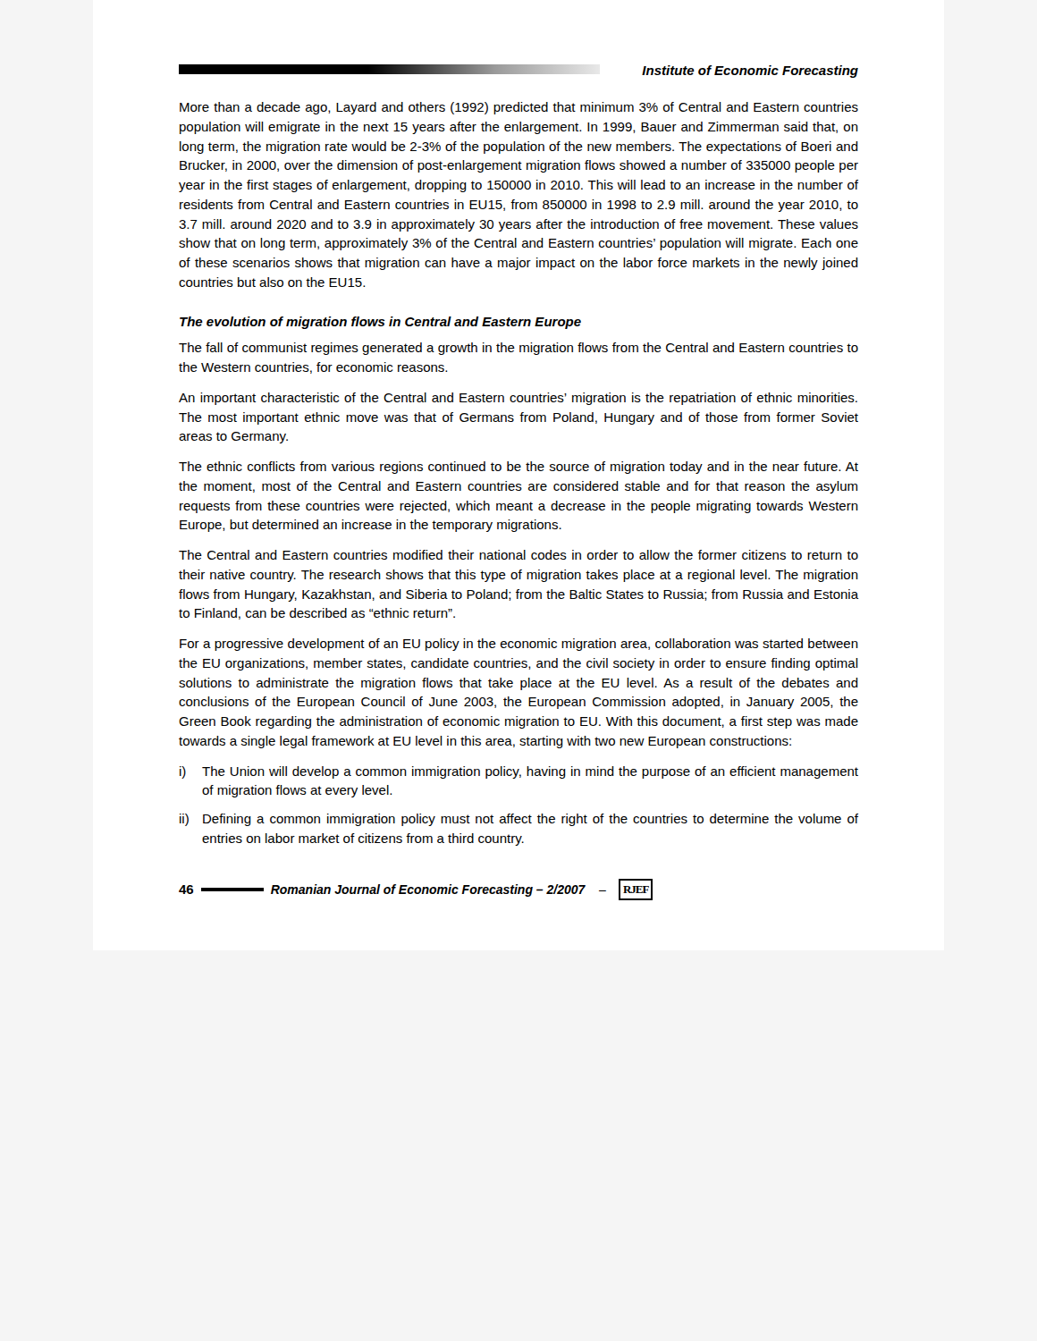Institute of Economic Forecasting
More than a decade ago, Layard and others (1992) predicted that minimum 3% of Central and Eastern countries population will emigrate in the next 15 years after the enlargement. In 1999, Bauer and Zimmerman said that, on long term, the migration rate would be 2-3% of the population of the new members. The expectations of Boeri and Brucker, in 2000, over the dimension of post-enlargement migration flows showed a number of 335000 people per year in the first stages of enlargement, dropping to 150000 in 2010. This will lead to an increase in the number of residents from Central and Eastern countries in EU15, from 850000 in 1998 to 2.9 mill. around the year 2010, to 3.7 mill. around 2020 and to 3.9 in approximately 30 years after the introduction of free movement. These values show that on long term, approximately 3% of the Central and Eastern countries’ population will migrate. Each one of these scenarios shows that migration can have a major impact on the labor force markets in the newly joined countries but also on the EU15.
The evolution of migration flows in Central and Eastern Europe
The fall of communist regimes generated a growth in the migration flows from the Central and Eastern countries to the Western countries, for economic reasons.
An important characteristic of the Central and Eastern countries’ migration is the repatriation of ethnic minorities. The most important ethnic move was that of Germans from Poland, Hungary and of those from former Soviet areas to Germany.
The ethnic conflicts from various regions continued to be the source of migration today and in the near future. At the moment, most of the Central and Eastern countries are considered stable and for that reason the asylum requests from these countries were rejected, which meant a decrease in the people migrating towards Western Europe, but determined an increase in the temporary migrations.
The Central and Eastern countries modified their national codes in order to allow the former citizens to return to their native country. The research shows that this type of migration takes place at a regional level. The migration flows from Hungary, Kazakhstan, and Siberia to Poland; from the Baltic States to Russia; from Russia and Estonia to Finland, can be described as “ethnic return”.
For a progressive development of an EU policy in the economic migration area, collaboration was started between the EU organizations, member states, candidate countries, and the civil society in order to ensure finding optimal solutions to administrate the migration flows that take place at the EU level. As a result of the debates and conclusions of the European Council of June 2003, the European Commission adopted, in January 2005, the Green Book regarding the administration of economic migration to EU. With this document, a first step was made towards a single legal framework at EU level in this area, starting with two new European constructions:
i) The Union will develop a common immigration policy, having in mind the purpose of an efficient management of migration flows at every level.
ii) Defining a common immigration policy must not affect the right of the countries to determine the volume of entries on labor market of citizens from a third country.
46 Romanian Journal of Economic Forecasting – 2/2007 – RJEF